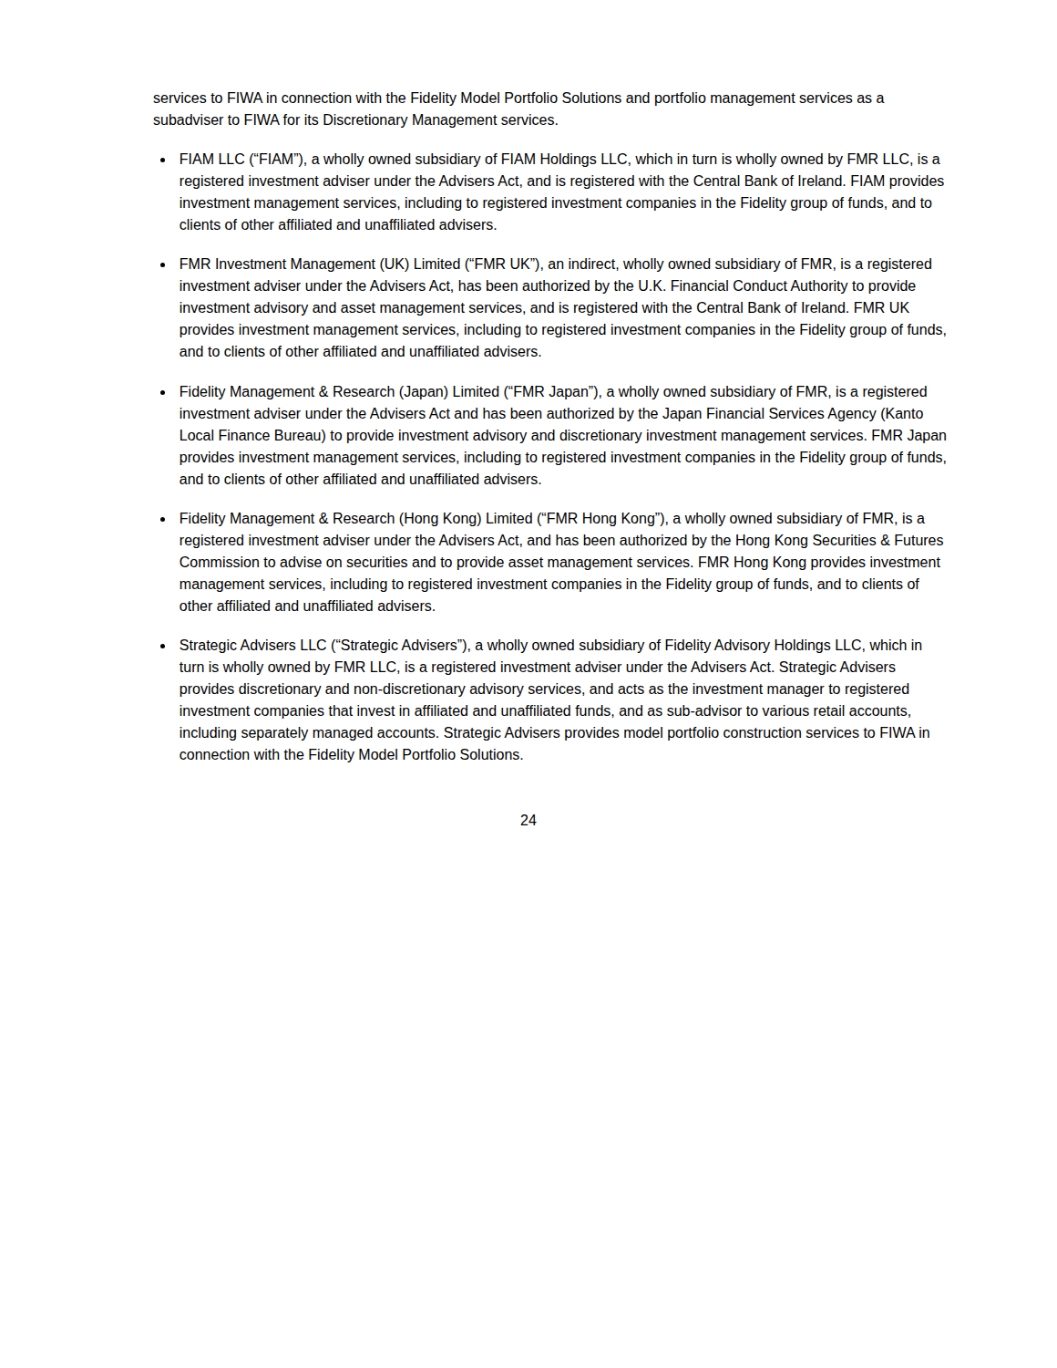services to FIWA in connection with the Fidelity Model Portfolio Solutions and portfolio management services as a subadviser to FIWA for its Discretionary Management services.
FIAM LLC (“FIAM”), a wholly owned subsidiary of FIAM Holdings LLC, which in turn is wholly owned by FMR LLC, is a registered investment adviser under the Advisers Act, and is registered with the Central Bank of Ireland. FIAM provides investment management services, including to registered investment companies in the Fidelity group of funds, and to clients of other affiliated and unaffiliated advisers.
FMR Investment Management (UK) Limited (“FMR UK”), an indirect, wholly owned subsidiary of FMR, is a registered investment adviser under the Advisers Act, has been authorized by the U.K. Financial Conduct Authority to provide investment advisory and asset management services, and is registered with the Central Bank of Ireland. FMR UK provides investment management services, including to registered investment companies in the Fidelity group of funds, and to clients of other affiliated and unaffiliated advisers.
Fidelity Management & Research (Japan) Limited (“FMR Japan”), a wholly owned subsidiary of FMR, is a registered investment adviser under the Advisers Act and has been authorized by the Japan Financial Services Agency (Kanto Local Finance Bureau) to provide investment advisory and discretionary investment management services. FMR Japan provides investment management services, including to registered investment companies in the Fidelity group of funds, and to clients of other affiliated and unaffiliated advisers.
Fidelity Management & Research (Hong Kong) Limited (“FMR Hong Kong”), a wholly owned subsidiary of FMR, is a registered investment adviser under the Advisers Act, and has been authorized by the Hong Kong Securities & Futures Commission to advise on securities and to provide asset management services. FMR Hong Kong provides investment management services, including to registered investment companies in the Fidelity group of funds, and to clients of other affiliated and unaffiliated advisers.
Strategic Advisers LLC (“Strategic Advisers”), a wholly owned subsidiary of Fidelity Advisory Holdings LLC, which in turn is wholly owned by FMR LLC, is a registered investment adviser under the Advisers Act. Strategic Advisers provides discretionary and non-discretionary advisory services, and acts as the investment manager to registered investment companies that invest in affiliated and unaffiliated funds, and as sub-advisor to various retail accounts, including separately managed accounts. Strategic Advisers provides model portfolio construction services to FIWA in connection with the Fidelity Model Portfolio Solutions.
24